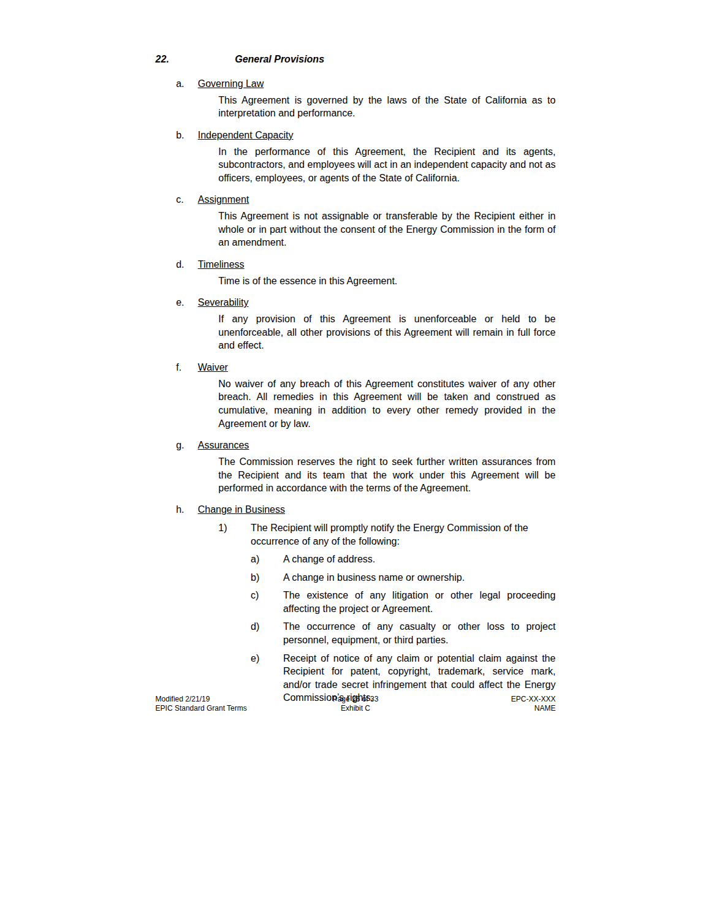22.
General Provisions
a.
Governing Law
This Agreement is governed by the laws of the State of California as to interpretation and performance.
b.
Independent Capacity
In the performance of this Agreement, the Recipient and its agents, subcontractors, and employees will act in an independent capacity and not as officers, employees, or agents of the State of California.
c.
Assignment
This Agreement is not assignable or transferable by the Recipient either in whole or in part without the consent of the Energy Commission in the form of an amendment.
d.
Timeliness
Time is of the essence in this Agreement.
e.
Severability
If any provision of this Agreement is unenforceable or held to be unenforceable, all other provisions of this Agreement will remain in full force and effect.
f.
Waiver
No waiver of any breach of this Agreement constitutes waiver of any other breach. All remedies in this Agreement will be taken and construed as cumulative, meaning in addition to every other remedy provided in the Agreement or by law.
g.
Assurances
The Commission reserves the right to seek further written assurances from the Recipient and its team that the work under this Agreement will be performed in accordance with the terms of the Agreement.
h.
Change in Business
1)
The Recipient will promptly notify the Energy Commission of the occurrence of any of the following:
a)
A change of address.
b)
A change in business name or ownership.
c)
The existence of any litigation or other legal proceeding affecting the project or Agreement.
d)
The occurrence of any casualty or other loss to project personnel, equipment, or third parties.
e)
Receipt of notice of any claim or potential claim against the Recipient for patent, copyright, trademark, service mark, and/or trade secret infringement that could affect the Energy Commission’s rights.
| Modified 2/21/19 | Page 26 of 33 | EPC-XX-XXX |
| EPIC Standard Grant Terms | Exhibit C | NAME |